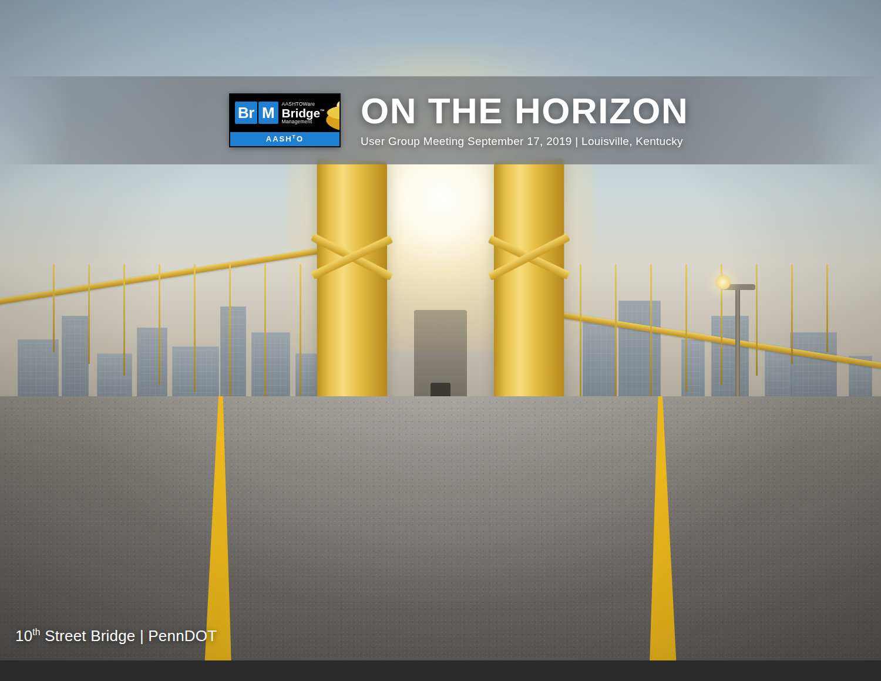Br M
AASHTOWare Bridge™ Management
AASHTO
ON THE HORIZON
User Group Meeting September 17, 2019 | Louisville, Kentucky
10th Street Bridge | PennDOT